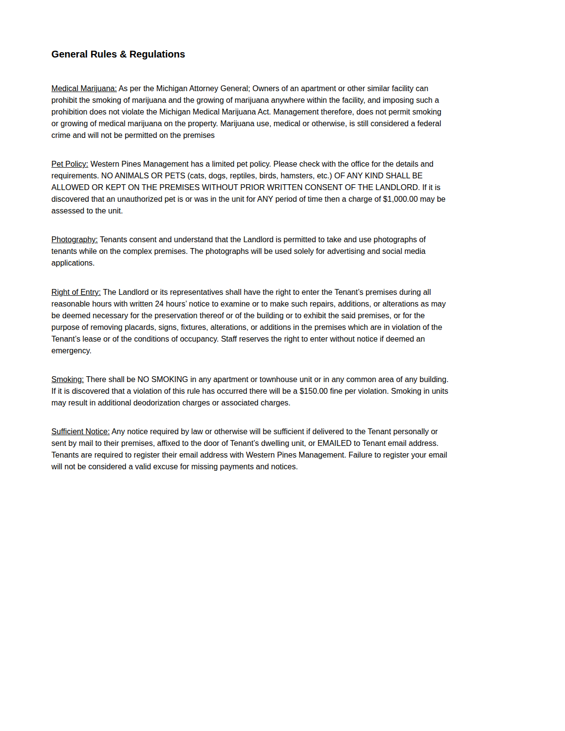General Rules & Regulations
Medical Marijuana: As per the Michigan Attorney General; Owners of an apartment or other similar facility can prohibit the smoking of marijuana and the growing of marijuana anywhere within the facility, and imposing such a prohibition does not violate the Michigan Medical Marijuana Act. Management therefore, does not permit smoking or growing of medical marijuana on the property. Marijuana use, medical or otherwise, is still considered a federal crime and will not be permitted on the premises
Pet Policy: Western Pines Management has a limited pet policy. Please check with the office for the details and requirements. NO ANIMALS OR PETS (cats, dogs, reptiles, birds, hamsters, etc.) OF ANY KIND SHALL BE ALLOWED OR KEPT ON THE PREMISES WITHOUT PRIOR WRITTEN CONSENT OF THE LANDLORD. If it is discovered that an unauthorized pet is or was in the unit for ANY period of time then a charge of $1,000.00 may be assessed to the unit.
Photography: Tenants consent and understand that the Landlord is permitted to take and use photographs of tenants while on the complex premises. The photographs will be used solely for advertising and social media applications.
Right of Entry: The Landlord or its representatives shall have the right to enter the Tenant’s premises during all reasonable hours with written 24 hours’ notice to examine or to make such repairs, additions, or alterations as may be deemed necessary for the preservation thereof or of the building or to exhibit the said premises, or for the purpose of removing placards, signs, fixtures, alterations, or additions in the premises which are in violation of the Tenant’s lease or of the conditions of occupancy. Staff reserves the right to enter without notice if deemed an emergency.
Smoking: There shall be NO SMOKING in any apartment or townhouse unit or in any common area of any building. If it is discovered that a violation of this rule has occurred there will be a $150.00 fine per violation. Smoking in units may result in additional deodorization charges or associated charges.
Sufficient Notice: Any notice required by law or otherwise will be sufficient if delivered to the Tenant personally or sent by mail to their premises, affixed to the door of Tenant’s dwelling unit, or EMAILED to Tenant email address. Tenants are required to register their email address with Western Pines Management. Failure to register your email will not be considered a valid excuse for missing payments and notices.